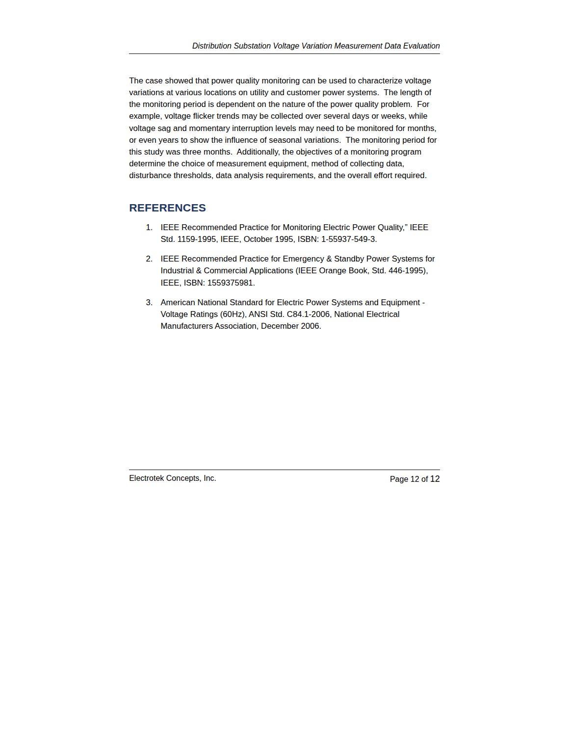Distribution Substation Voltage Variation Measurement Data Evaluation
The case showed that power quality monitoring can be used to characterize voltage variations at various locations on utility and customer power systems. The length of the monitoring period is dependent on the nature of the power quality problem. For example, voltage flicker trends may be collected over several days or weeks, while voltage sag and momentary interruption levels may need to be monitored for months, or even years to show the influence of seasonal variations. The monitoring period for this study was three months. Additionally, the objectives of a monitoring program determine the choice of measurement equipment, method of collecting data, disturbance thresholds, data analysis requirements, and the overall effort required.
REFERENCES
IEEE Recommended Practice for Monitoring Electric Power Quality,” IEEE Std. 1159-1995, IEEE, October 1995, ISBN: 1-55937-549-3.
IEEE Recommended Practice for Emergency & Standby Power Systems for Industrial & Commercial Applications (IEEE Orange Book, Std. 446-1995), IEEE, ISBN: 1559375981.
American National Standard for Electric Power Systems and Equipment - Voltage Ratings (60Hz), ANSI Std. C84.1-2006, National Electrical Manufacturers Association, December 2006.
Electrotek Concepts, Inc.
Page 12 of 12